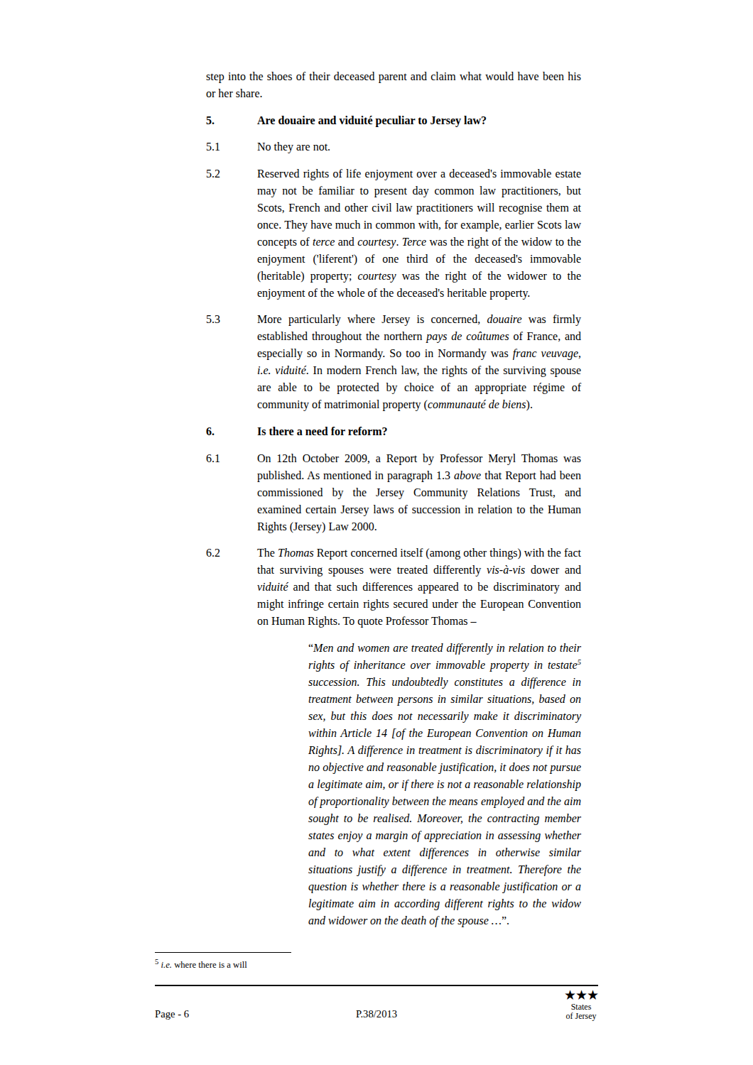step into the shoes of their deceased parent and claim what would have been his or her share.
5. Are douaire and viduité peculiar to Jersey law?
5.1 No they are not.
5.2 Reserved rights of life enjoyment over a deceased's immovable estate may not be familiar to present day common law practitioners, but Scots, French and other civil law practitioners will recognise them at once. They have much in common with, for example, earlier Scots law concepts of terce and courtesy. Terce was the right of the widow to the enjoyment ('liferent') of one third of the deceased's immovable (heritable) property; courtesy was the right of the widower to the enjoyment of the whole of the deceased's heritable property.
5.3 More particularly where Jersey is concerned, douaire was firmly established throughout the northern pays de coûtumes of France, and especially so in Normandy. So too in Normandy was franc veuvage, i.e. viduité. In modern French law, the rights of the surviving spouse are able to be protected by choice of an appropriate régime of community of matrimonial property (communauté de biens).
6. Is there a need for reform?
6.1 On 12th October 2009, a Report by Professor Meryl Thomas was published. As mentioned in paragraph 1.3 above that Report had been commissioned by the Jersey Community Relations Trust, and examined certain Jersey laws of succession in relation to the Human Rights (Jersey) Law 2000.
6.2 The Thomas Report concerned itself (among other things) with the fact that surviving spouses were treated differently vis-à-vis dower and viduité and that such differences appeared to be discriminatory and might infringe certain rights secured under the European Convention on Human Rights. To quote Professor Thomas –
“Men and women are treated differently in relation to their rights of inheritance over immovable property in testate5 succession. This undoubtedly constitutes a difference in treatment between persons in similar situations, based on sex, but this does not necessarily make it discriminatory within Article 14 [of the European Convention on Human Rights]. A difference in treatment is discriminatory if it has no objective and reasonable justification, it does not pursue a legitimate aim, or if there is not a reasonable relationship of proportionality between the means employed and the aim sought to be realised. Moreover, the contracting member states enjoy a margin of appreciation in assessing whether and to what extent differences in otherwise similar situations justify a difference in treatment. Therefore the question is whether there is a reasonable justification or a legitimate aim in according different rights to the widow and widower on the death of the spouse …”.
5 i.e. where there is a will
Page - 6
P.38/2013
★★★
States
of Jersey